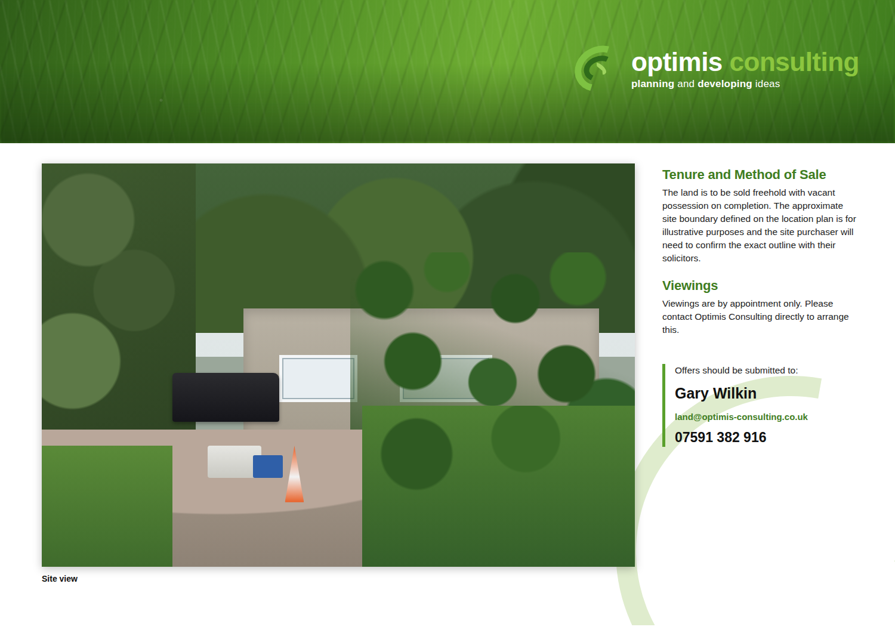optimis consulting
planning and developing ideas
Site view
Tenure and Method of Sale
The land is to be sold freehold with vacant possession on completion. The approximate site boundary defined on the location plan is for illustrative purposes and the site purchaser will need to confirm the exact outline with their solicitors.
Viewings
Viewings are by appointment only. Please contact Optimis Consulting directly to arrange this.
Offers should be submitted to:
Gary Wilkin
land@optimis-consulting.co.uk
07591 382 916